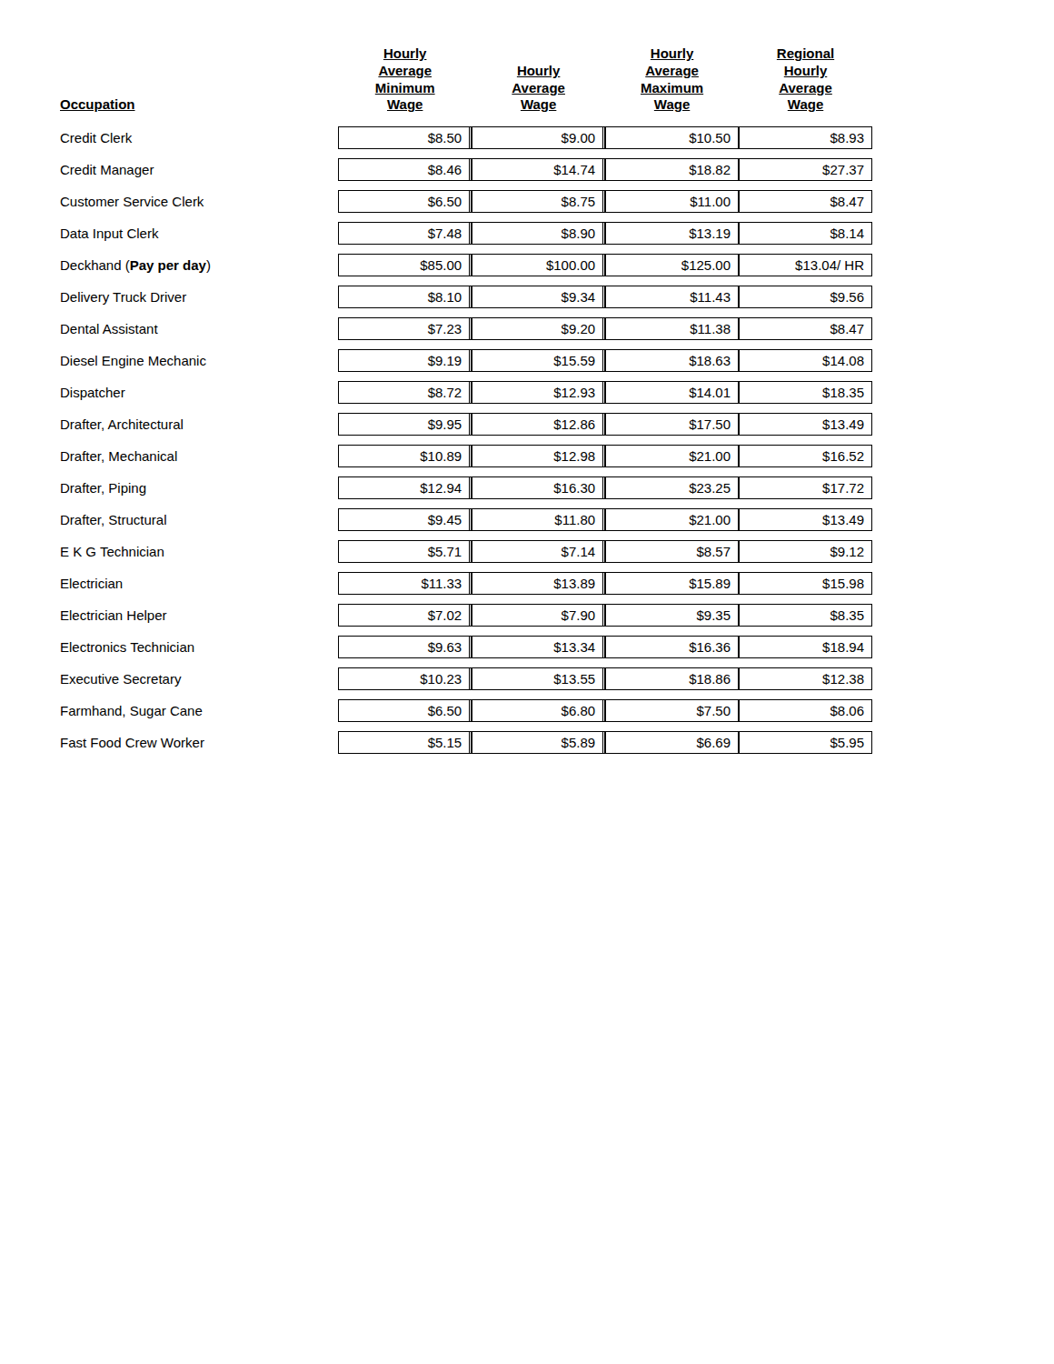| Occupation | Hourly Average Minimum Wage | Hourly Average Wage | Hourly Average Maximum Wage | Regional Hourly Average Wage |
| --- | --- | --- | --- | --- |
| Credit Clerk | $8.50 | $9.00 | $10.50 | $8.93 |
| Credit Manager | $8.46 | $14.74 | $18.82 | $27.37 |
| Customer Service Clerk | $6.50 | $8.75 | $11.00 | $8.47 |
| Data Input Clerk | $7.48 | $8.90 | $13.19 | $8.14 |
| Deckhand ( Pay per day ) | $85.00 | $100.00 | $125.00 | $13.04/ HR |
| Delivery Truck Driver | $8.10 | $9.34 | $11.43 | $9.56 |
| Dental Assistant | $7.23 | $9.20 | $11.38 | $8.47 |
| Diesel Engine Mechanic | $9.19 | $15.59 | $18.63 | $14.08 |
| Dispatcher | $8.72 | $12.93 | $14.01 | $18.35 |
| Drafter, Architectural | $9.95 | $12.86 | $17.50 | $13.49 |
| Drafter, Mechanical | $10.89 | $12.98 | $21.00 | $16.52 |
| Drafter, Piping | $12.94 | $16.30 | $23.25 | $17.72 |
| Drafter, Structural | $9.45 | $11.80 | $21.00 | $13.49 |
| E K G Technician | $5.71 | $7.14 | $8.57 | $9.12 |
| Electrician | $11.33 | $13.89 | $15.89 | $15.98 |
| Electrician Helper | $7.02 | $7.90 | $9.35 | $8.35 |
| Electronics Technician | $9.63 | $13.34 | $16.36 | $18.94 |
| Executive Secretary | $10.23 | $13.55 | $18.86 | $12.38 |
| Farmhand, Sugar Cane | $6.50 | $6.80 | $7.50 | $8.06 |
| Fast Food Crew Worker | $5.15 | $5.89 | $6.69 | $5.95 |